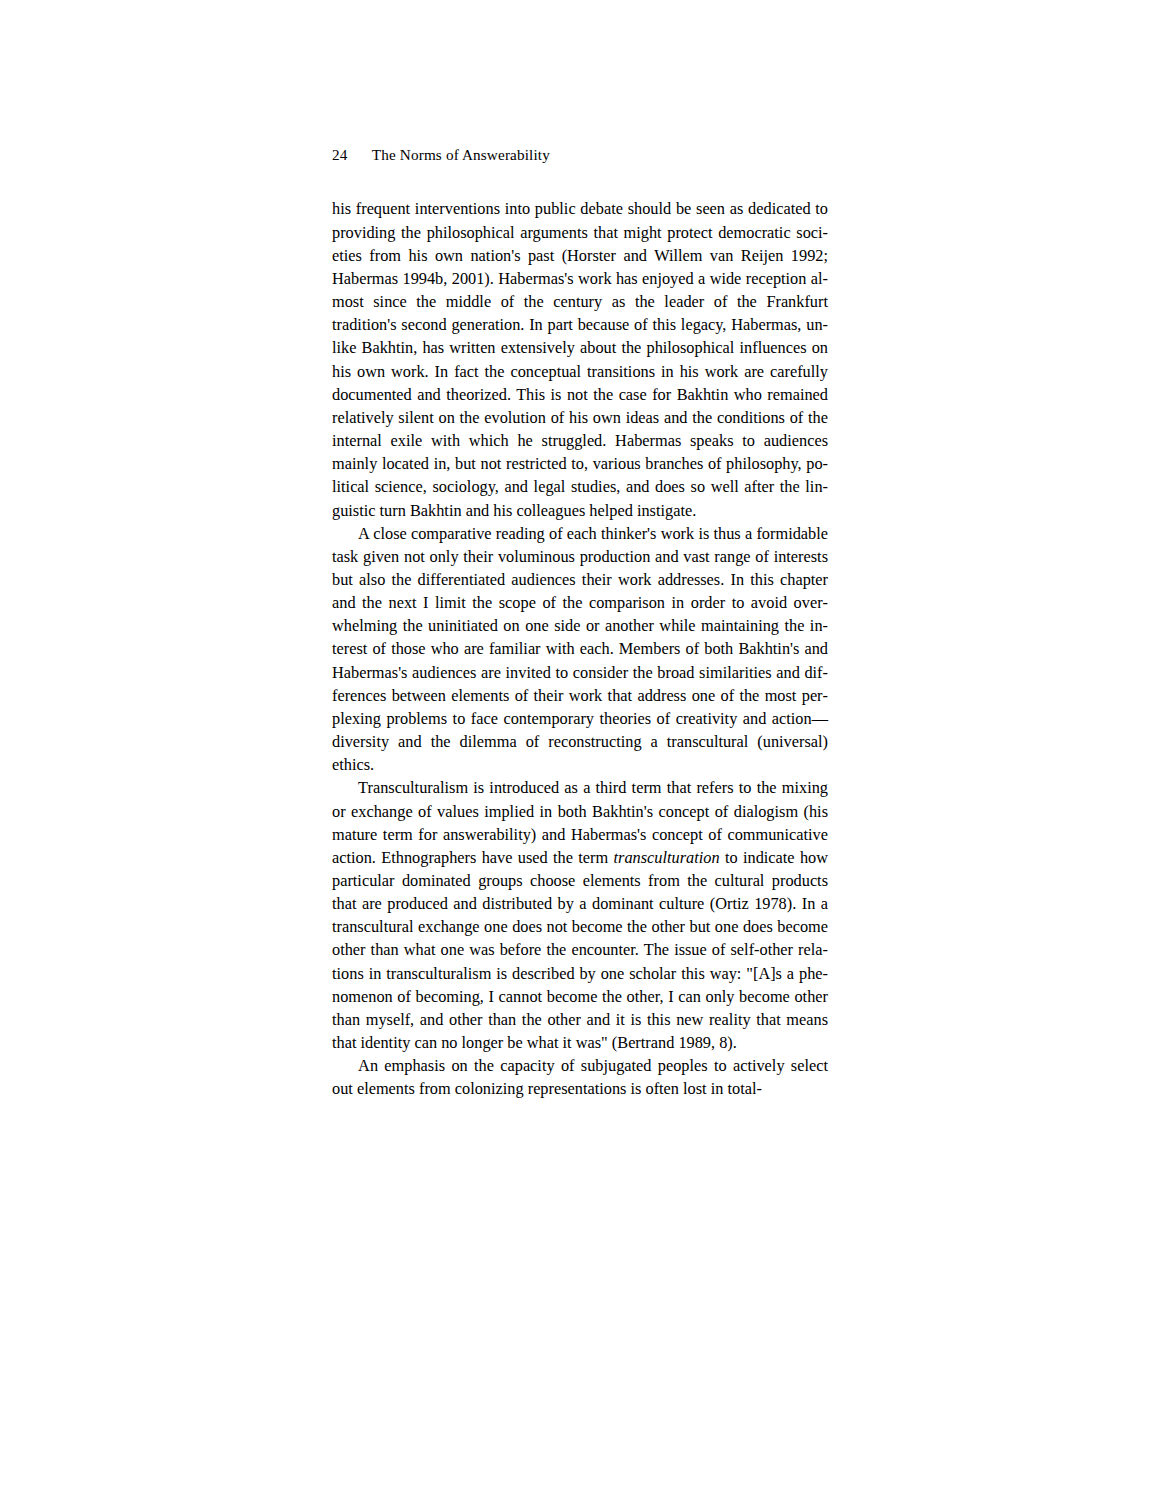24 The Norms of Answerability
his frequent interventions into public debate should be seen as dedicated to providing the philosophical arguments that might protect democratic societies from his own nation's past (Horster and Willem van Reijen 1992; Habermas 1994b, 2001). Habermas's work has enjoyed a wide reception almost since the middle of the century as the leader of the Frankfurt tradition's second generation. In part because of this legacy, Habermas, unlike Bakhtin, has written extensively about the philosophical influences on his own work. In fact the conceptual transitions in his work are carefully documented and theorized. This is not the case for Bakhtin who remained relatively silent on the evolution of his own ideas and the conditions of the internal exile with which he struggled. Habermas speaks to audiences mainly located in, but not restricted to, various branches of philosophy, political science, sociology, and legal studies, and does so well after the linguistic turn Bakhtin and his colleagues helped instigate.
A close comparative reading of each thinker's work is thus a formidable task given not only their voluminous production and vast range of interests but also the differentiated audiences their work addresses. In this chapter and the next I limit the scope of the comparison in order to avoid overwhelming the uninitiated on one side or another while maintaining the interest of those who are familiar with each. Members of both Bakhtin's and Habermas's audiences are invited to consider the broad similarities and differences between elements of their work that address one of the most perplexing problems to face contemporary theories of creativity and action—diversity and the dilemma of reconstructing a transcultural (universal) ethics.
Transculturalism is introduced as a third term that refers to the mixing or exchange of values implied in both Bakhtin's concept of dialogism (his mature term for answerability) and Habermas's concept of communicative action. Ethnographers have used the term transculturation to indicate how particular dominated groups choose elements from the cultural products that are produced and distributed by a dominant culture (Ortiz 1978). In a transcultural exchange one does not become the other but one does become other than what one was before the encounter. The issue of self-other relations in transculturalism is described by one scholar this way: "[A]s a phenomenon of becoming, I cannot become the other, I can only become other than myself, and other than the other and it is this new reality that means that identity can no longer be what it was" (Bertrand 1989, 8).
An emphasis on the capacity of subjugated peoples to actively select out elements from colonizing representations is often lost in total-